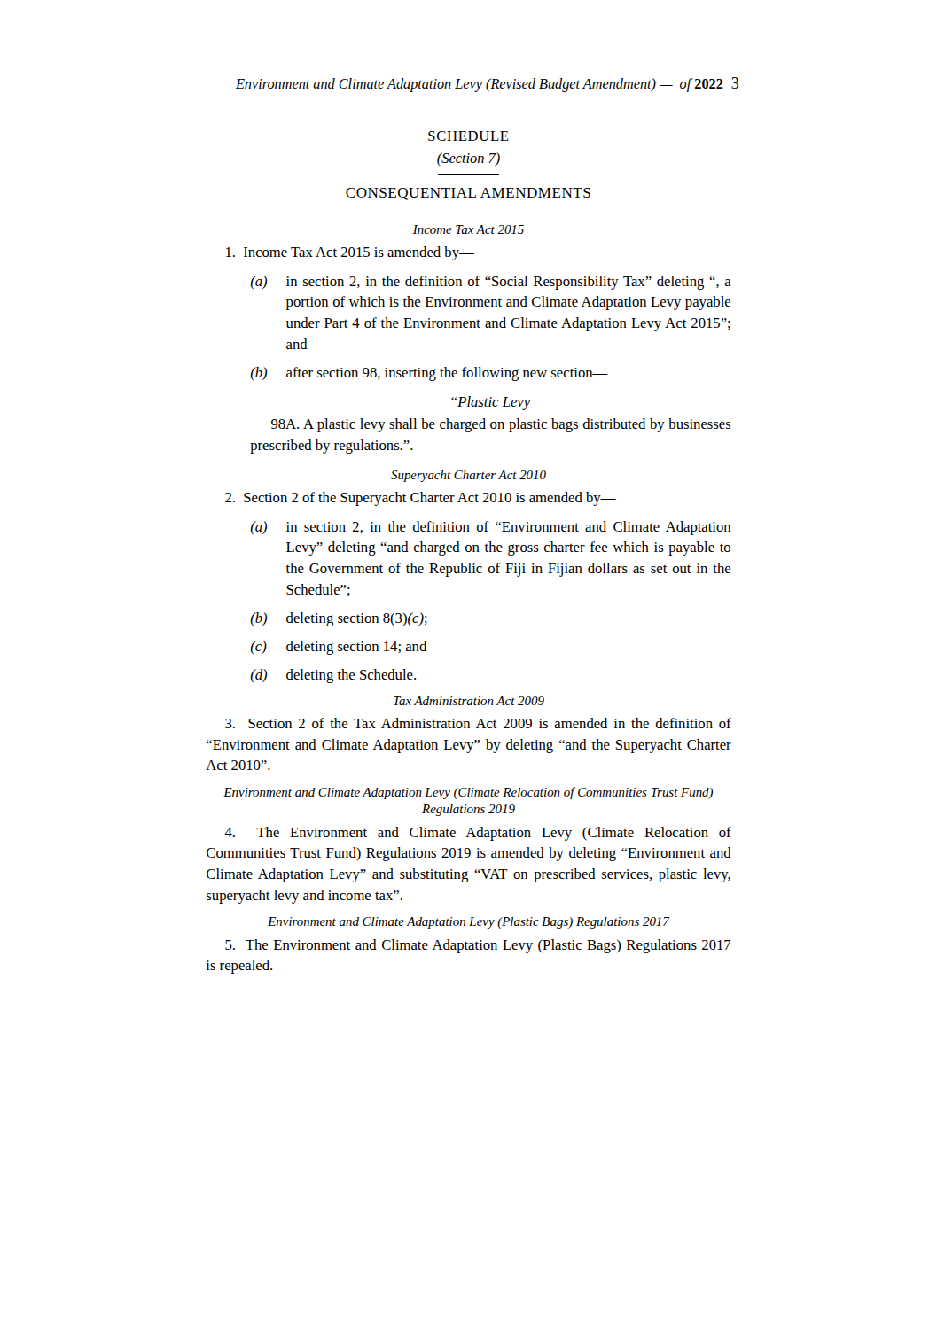Environment and Climate Adaptation Levy (Revised Budget Amendment) — of 2022
3
SCHEDULE
(Section 7)
CONSEQUENTIAL AMENDMENTS
Income Tax Act 2015
1. Income Tax Act 2015 is amended by—
(a)
in section 2, in the definition of “Social Responsibility Tax” deleting “, a portion of which is the Environment and Climate Adaptation Levy payable under Part 4 of the Environment and Climate Adaptation Levy Act 2015”; and
(b)
after section 98, inserting the following new section—
“Plastic Levy
98A. A plastic levy shall be charged on plastic bags distributed by businesses prescribed by regulations.”.
Superyacht Charter Act 2010
2. Section 2 of the Superyacht Charter Act 2010 is amended by—
(a)
in section 2, in the definition of “Environment and Climate Adaptation Levy” deleting “and charged on the gross charter fee which is payable to the Government of the Republic of Fiji in Fijian dollars as set out in the Schedule”;
(b)
deleting section 8(3)(c);
(c)
deleting section 14; and
(d)
deleting the Schedule.
Tax Administration Act 2009
3. Section 2 of the Tax Administration Act 2009 is amended in the definition of “Environment and Climate Adaptation Levy” by deleting “and the Superyacht Charter Act 2010”.
Environment and Climate Adaptation Levy (Climate Relocation of Communities Trust Fund)
Regulations 2019
4. The Environment and Climate Adaptation Levy (Climate Relocation of Communities Trust Fund) Regulations 2019 is amended by deleting “Environment and Climate Adaptation Levy” and substituting “VAT on prescribed services, plastic levy, superyacht levy and income tax”.
Environment and Climate Adaptation Levy (Plastic Bags) Regulations 2017
5. The Environment and Climate Adaptation Levy (Plastic Bags) Regulations 2017 is repealed.